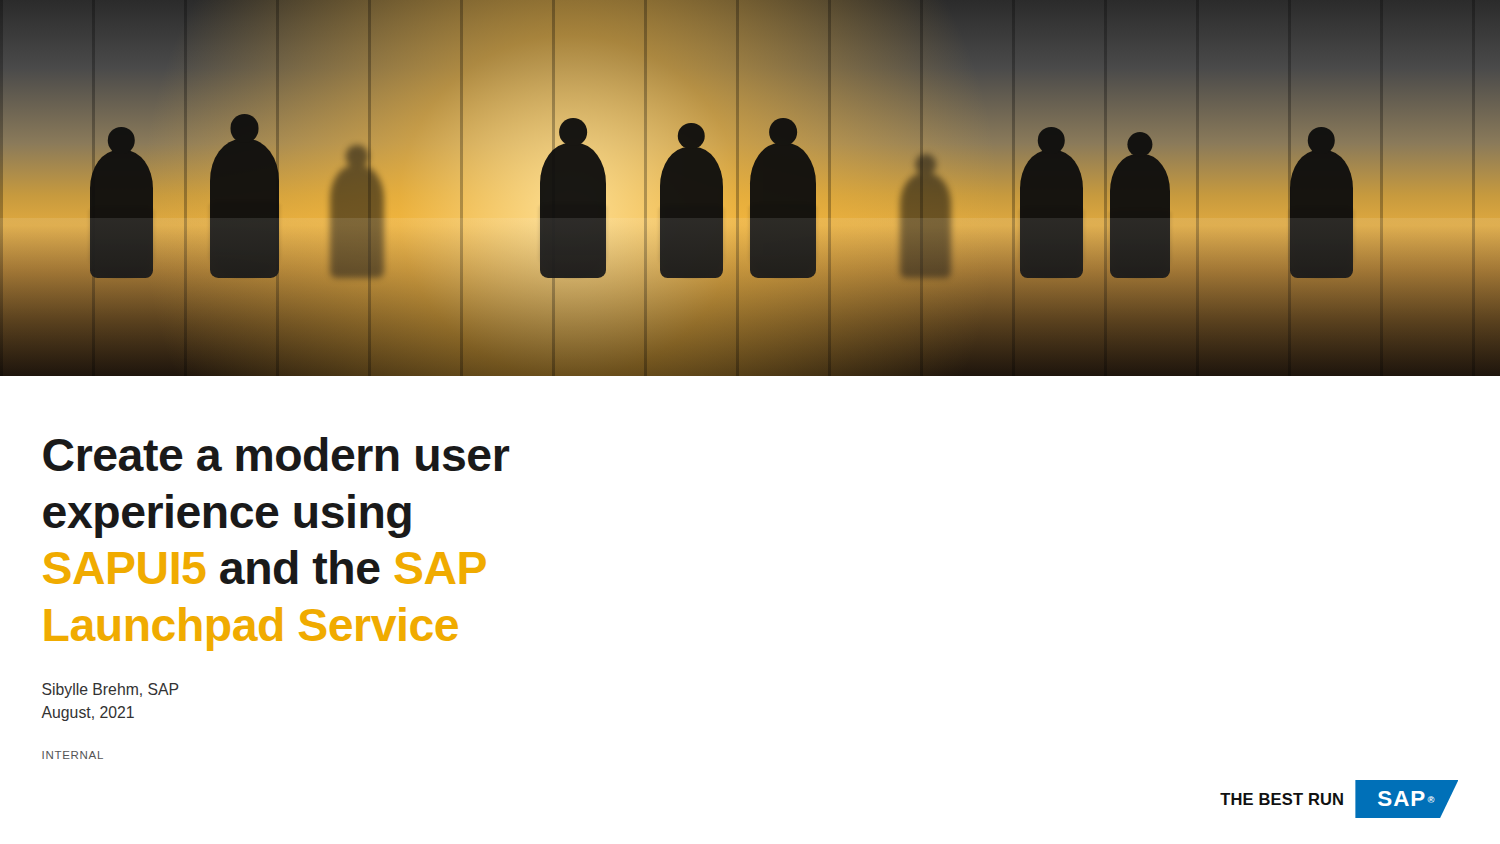Create a modern user experience using
SAPUI5 and the SAP Launchpad Service
Sibylle Brehm, SAP
August, 2021
INTERNAL
THE BEST RUN SAP®